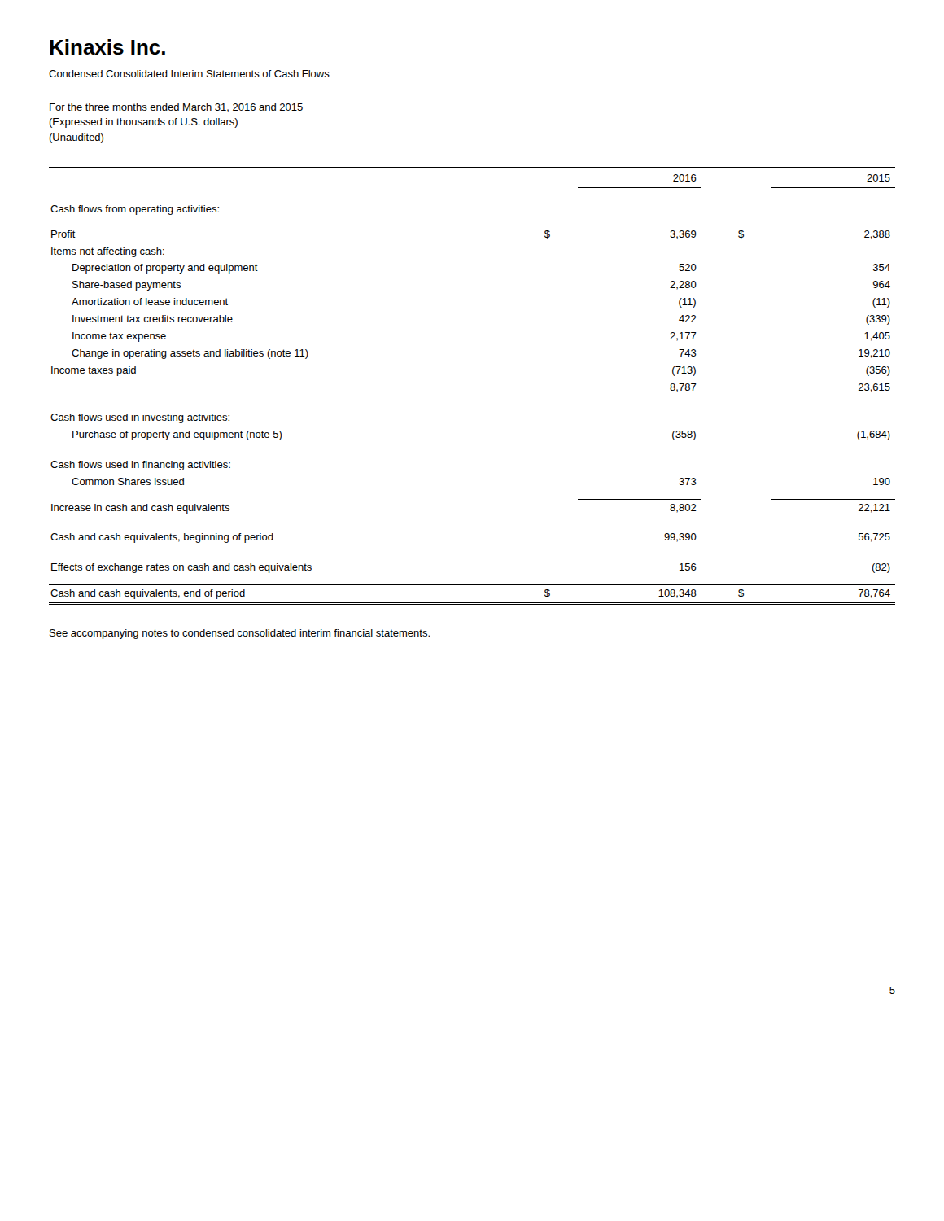Kinaxis Inc.
Condensed Consolidated Interim Statements of Cash Flows
For the three months ended March 31, 2016 and 2015
(Expressed in thousands of U.S. dollars)
(Unaudited)
| | | 2016 | | | 2015 |
| Cash flows from operating activities: | | | | | |
| Profit | $ | 3,369 | | $ | 2,388 |
| Items not affecting cash: | | | | | |
| Depreciation of property and equipment | | 520 | | | 354 |
| Share-based payments | | 2,280 | | | 964 |
| Amortization of lease inducement | | (11) | | | (11) |
| Investment tax credits recoverable | | 422 | | | (339) |
| Income tax expense | | 2,177 | | | 1,405 |
| Change in operating assets and liabilities (note 11) | | 743 | | | 19,210 |
| Income taxes paid | | (713) | | | (356) |
| | | 8,787 | | | 23,615 |
| Cash flows used in investing activities: | | | | | |
| Purchase of property and equipment (note 5) | | (358) | | | (1,684) |
| Cash flows used in financing activities: | | | | | |
| Common Shares issued | | 373 | | | 190 |
| Increase in cash and cash equivalents | | 8,802 | | | 22,121 |
| Cash and cash equivalents, beginning of period | | 99,390 | | | 56,725 |
| Effects of exchange rates on cash and cash equivalents | | 156 | | | (82) |
| Cash and cash equivalents, end of period | $ | 108,348 | | $ | 78,764 |
See accompanying notes to condensed consolidated interim financial statements.
5